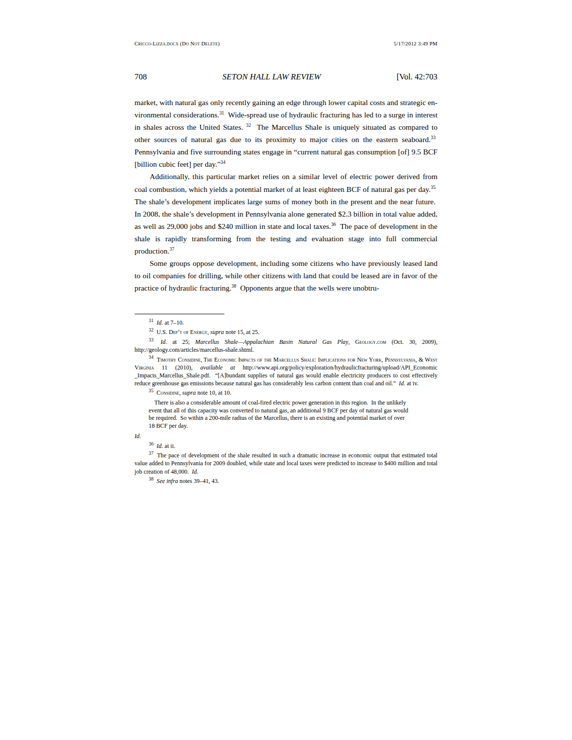Cricco-Lizza.docx (Do Not Delete) 5/17/2012 3:49 PM
708 SETON HALL LAW REVIEW [Vol. 42:703
market, with natural gas only recently gaining an edge through lower capital costs and strategic environmental considerations.31 Wide-spread use of hydraulic fracturing has led to a surge in interest in shales across the United States. 32 The Marcellus Shale is uniquely situated as compared to other sources of natural gas due to its proximity to major cities on the eastern seaboard.33 Pennsylvania and five surrounding states engage in “current natural gas consumption [of] 9.5 BCF [billion cubic feet] per day.”34
Additionally, this particular market relies on a similar level of electric power derived from coal combustion, which yields a potential market of at least eighteen BCF of natural gas per day.35 The shale’s development implicates large sums of money both in the present and the near future. In 2008, the shale’s development in Pennsylvania alone generated $2.3 billion in total value added, as well as 29,000 jobs and $240 million in state and local taxes.36 The pace of development in the shale is rapidly transforming from the testing and evaluation stage into full commercial production.37
Some groups oppose development, including some citizens who have previously leased land to oil companies for drilling, while other citizens with land that could be leased are in favor of the practice of hydraulic fracturing.38 Opponents argue that the wells were unobtru-
31 Id. at 7–10.
32 U.S. Dep’t of Energy, supra note 15, at 25.
33 Id. at 25; Marcellus Shale—Appalachian Basin Natural Gas Play, Geology.com (Oct. 30, 2009), http://geology.com/articles/marcellus-shale.shtml.
34 Timothy Considine, The Economic Impacts of the Marcellus Shale: Implications for New York, Pennsylvania, & West Virginia 11 (2010), available at http://www.api.org/policy/exploration/hydraulicfracturing/upload/API_Economic _Impacts_Marcellus_Shale.pdf. “[A]bundant supplies of natural gas would enable electricity producers to cost effectively reduce greenhouse gas emissions because natural gas has considerably less carbon content than coal and oil.” Id. at iv.
35 Considine, supra note 10, at 10.
There is also a considerable amount of coal-fired electric power generation in this region. In the unlikely event that all of this capacity was converted to natural gas, an additional 9 BCF per day of natural gas would be required. So within a 200-mile radius of the Marcellus, there is an existing and potential market of over 18 BCF per day.
Id.
36 Id. at ii.
37 The pace of development of the shale resulted in such a dramatic increase in economic output that estimated total value added to Pennsylvania for 2009 doubled, while state and local taxes were predicted to increase to $400 million and total job creation of 48,000. Id.
38 See infra notes 39–41, 43.